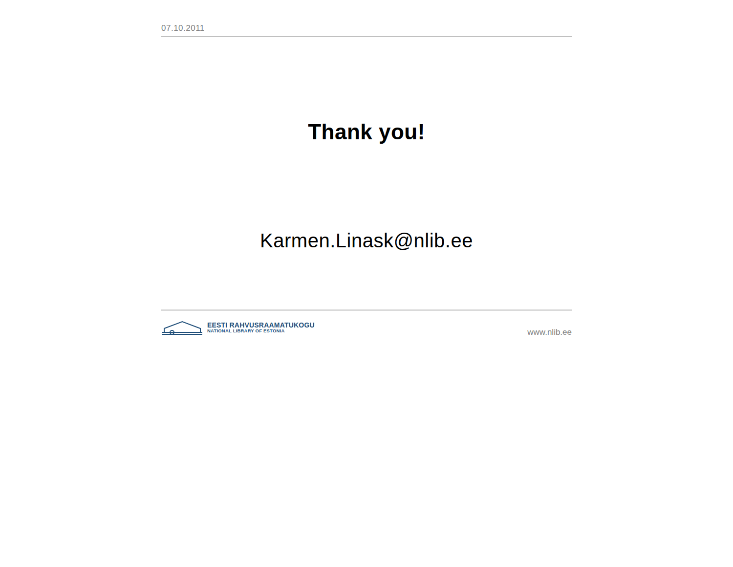07.10.2011
Thank you!
Karmen.Linask@nlib.ee
EESTI RAHVUSRAAMATUKOGU
NATIONAL LIBRARY OF ESTONIA
www.nlib.ee